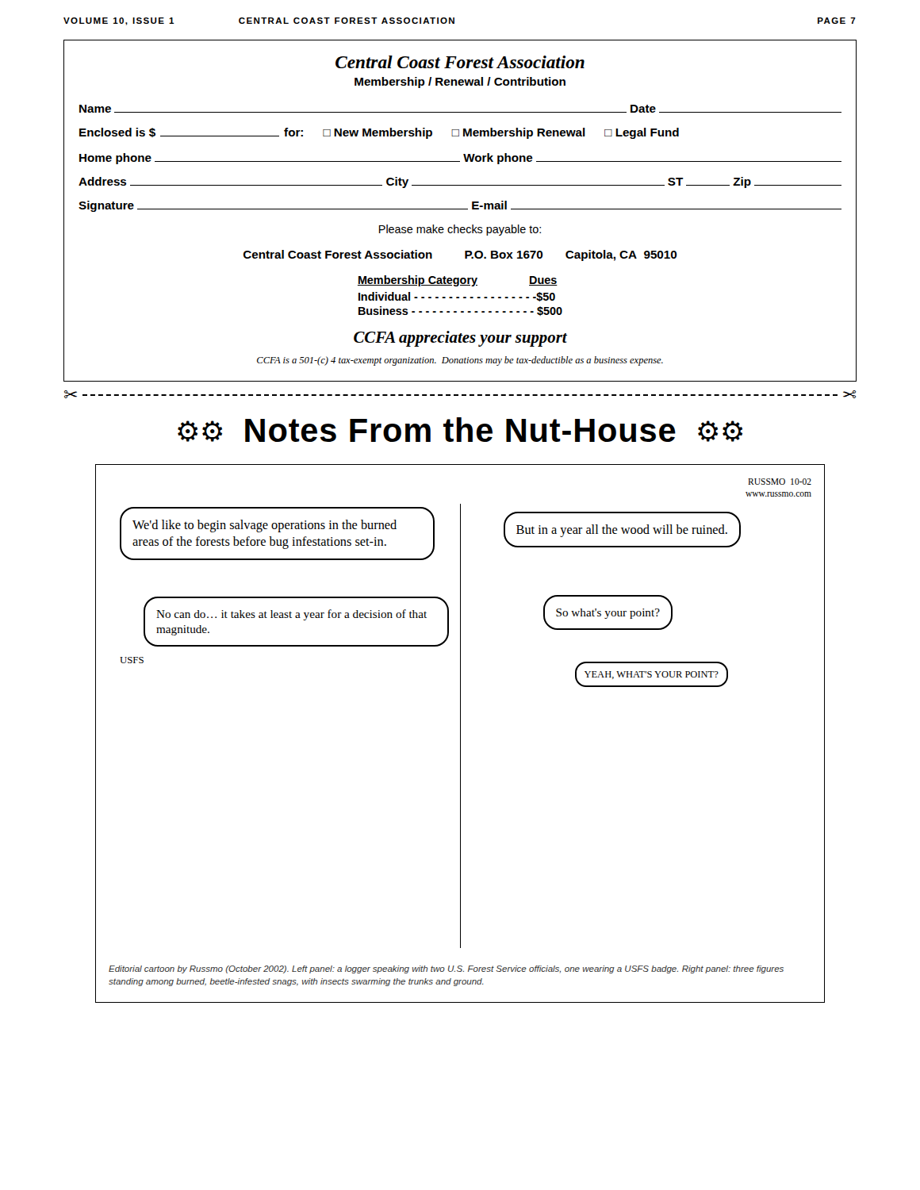VOLUME 10, ISSUE 1
CENTRAL COAST FOREST ASSOCIATION
PAGE 7
Central Coast Forest Association
Membership / Renewal / Contribution
Name Date
Enclosed is $ for: □ New Membership □ Membership Renewal □ Legal Fund
Home phone Work phone
Address City ST Zip
Signature E-mail
Please make checks payable to:
Central Coast Forest Association P.O. Box 1670 Capitola, CA 95010
| Membership Category | Dues |
| --- | --- |
| Individual - - - - - - - - - - - - - - - - - -$50 |
| Business - - - - - - - - - - - - - - - - - - $500 |
CCFA appreciates your support
CCFA is a 501-(c) 4 tax-exempt organization. Donations may be tax-deductible as a business expense.
✂ ✂
⚙⚙
Notes From the Nut-House
⚙⚙
RUSSMO 10-02
www.russmo.com
We'd like to begin salvage operations in the burned areas of the forests before bug infestations set-in.
No can do… it takes at least a year for a decision of that magnitude.
USFS
But in a year all the wood will be ruined.
So what's your point?
YEAH, WHAT'S YOUR POINT?
Editorial cartoon by Russmo (October 2002). Left panel: a logger speaking with two U.S. Forest Service officials, one wearing a USFS badge. Right panel: three figures standing among burned, beetle-infested snags, with insects swarming the trunks and ground.